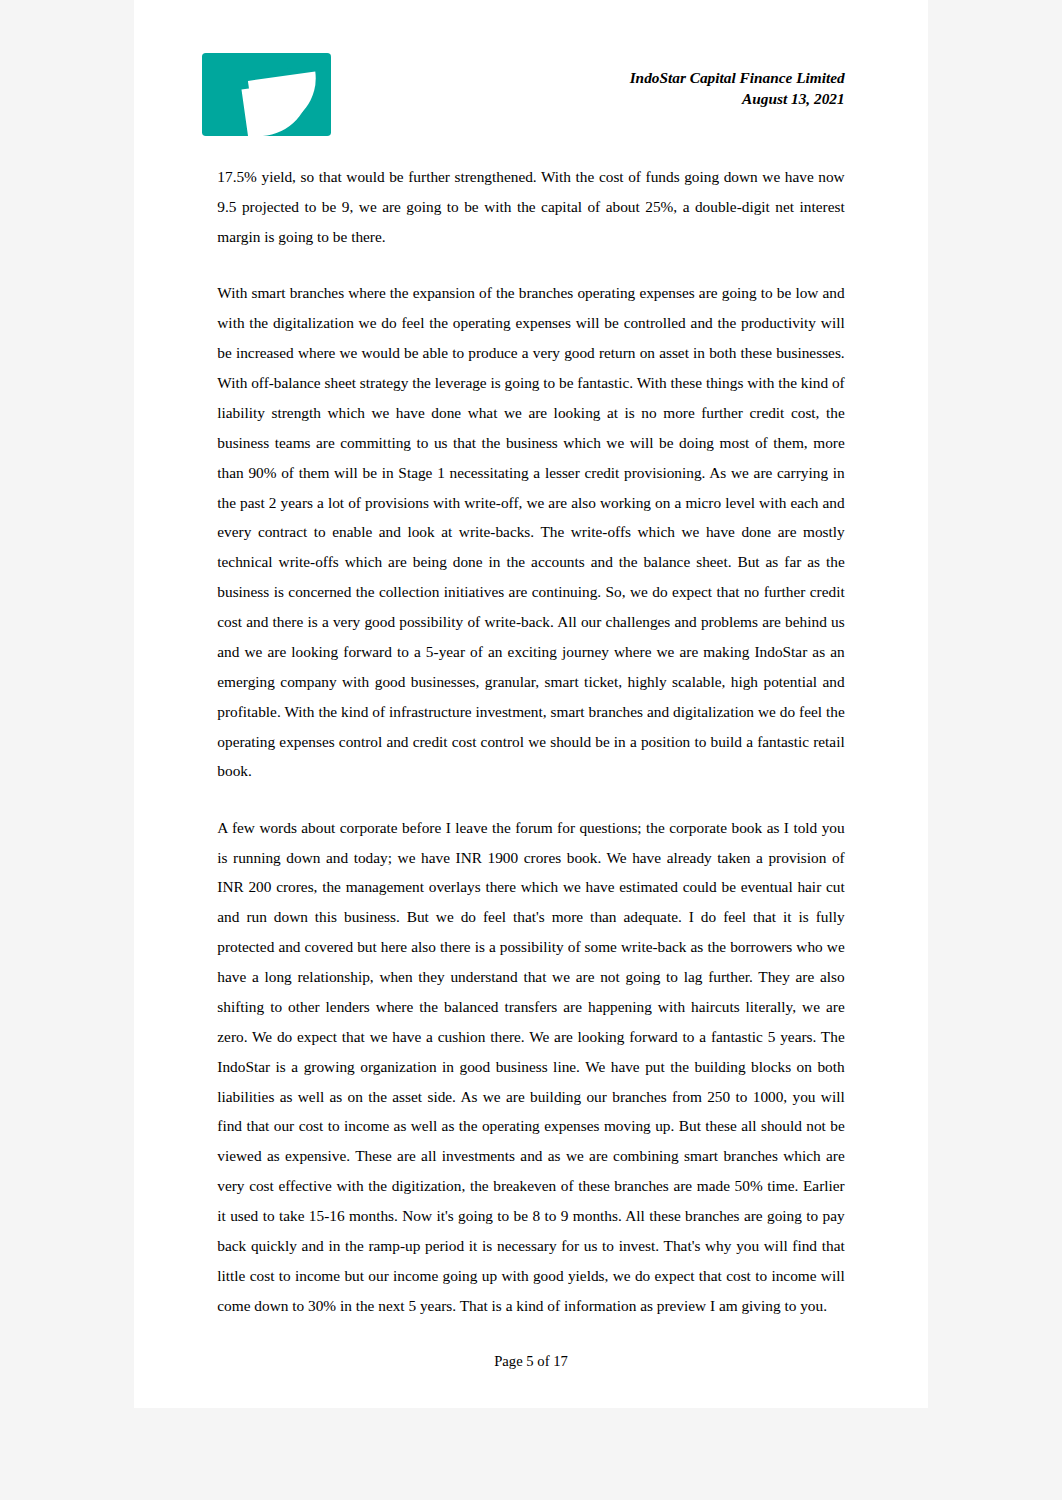IndoStar Capital Finance Limited
August 13, 2021
17.5% yield, so that would be further strengthened. With the cost of funds going down we have now 9.5 projected to be 9, we are going to be with the capital of about 25%, a double-digit net interest margin is going to be there.
With smart branches where the expansion of the branches operating expenses are going to be low and with the digitalization we do feel the operating expenses will be controlled and the productivity will be increased where we would be able to produce a very good return on asset in both these businesses. With off-balance sheet strategy the leverage is going to be fantastic. With these things with the kind of liability strength which we have done what we are looking at is no more further credit cost, the business teams are committing to us that the business which we will be doing most of them, more than 90% of them will be in Stage 1 necessitating a lesser credit provisioning. As we are carrying in the past 2 years a lot of provisions with write-off, we are also working on a micro level with each and every contract to enable and look at write-backs. The write-offs which we have done are mostly technical write-offs which are being done in the accounts and the balance sheet. But as far as the business is concerned the collection initiatives are continuing. So, we do expect that no further credit cost and there is a very good possibility of write-back. All our challenges and problems are behind us and we are looking forward to a 5-year of an exciting journey where we are making IndoStar as an emerging company with good businesses, granular, smart ticket, highly scalable, high potential and profitable. With the kind of infrastructure investment, smart branches and digitalization we do feel the operating expenses control and credit cost control we should be in a position to build a fantastic retail book.
A few words about corporate before I leave the forum for questions; the corporate book as I told you is running down and today; we have INR 1900 crores book. We have already taken a provision of INR 200 crores, the management overlays there which we have estimated could be eventual hair cut and run down this business. But we do feel that's more than adequate. I do feel that it is fully protected and covered but here also there is a possibility of some write-back as the borrowers who we have a long relationship, when they understand that we are not going to lag further. They are also shifting to other lenders where the balanced transfers are happening with haircuts literally, we are zero. We do expect that we have a cushion there. We are looking forward to a fantastic 5 years. The IndoStar is a growing organization in good business line. We have put the building blocks on both liabilities as well as on the asset side. As we are building our branches from 250 to 1000, you will find that our cost to income as well as the operating expenses moving up. But these all should not be viewed as expensive. These are all investments and as we are combining smart branches which are very cost effective with the digitization, the breakeven of these branches are made 50% time. Earlier it used to take 15-16 months. Now it's going to be 8 to 9 months. All these branches are going to pay back quickly and in the ramp-up period it is necessary for us to invest. That's why you will find that little cost to income but our income going up with good yields, we do expect that cost to income will come down to 30% in the next 5 years. That is a kind of information as preview I am giving to you.
Page 5 of 17